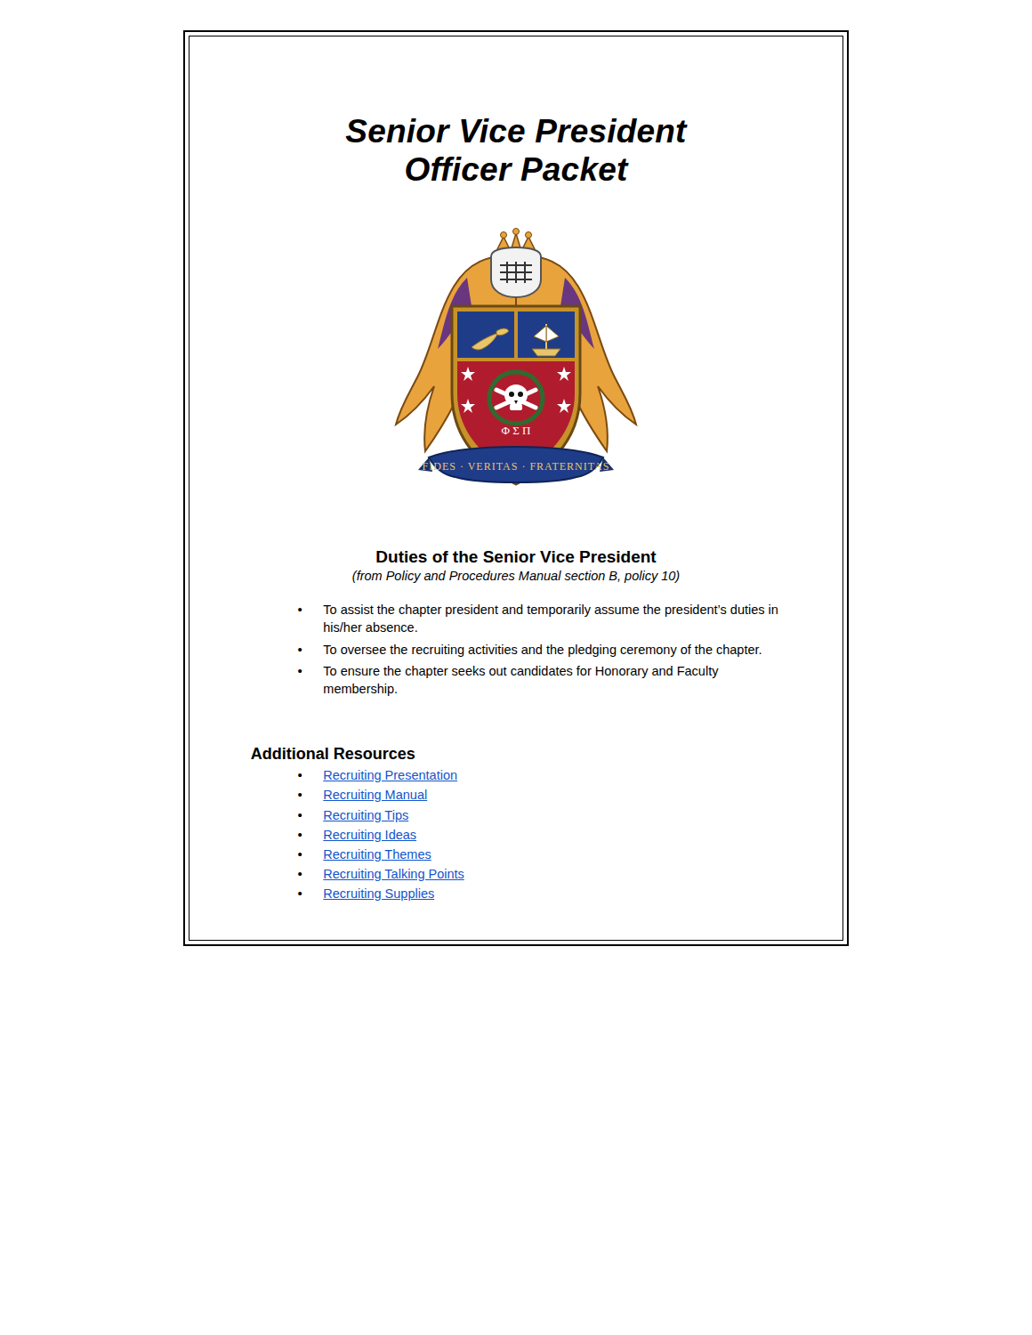Senior Vice President
Officer Packet
Coat of arms Φ Σ Π FIDES · VERITAS · FRATERNITAS
Duties of the Senior Vice President
(from Policy and Procedures Manual section B, policy 10)
To assist the chapter president and temporarily assume the president’s duties in his/her absence.
To oversee the recruiting activities and the pledging ceremony of the chapter.
To ensure the chapter seeks out candidates for Honorary and Faculty membership.
Additional Resources
Recruiting Presentation
Recruiting Manual
Recruiting Tips
Recruiting Ideas
Recruiting Themes
Recruiting Talking Points
Recruiting Supplies